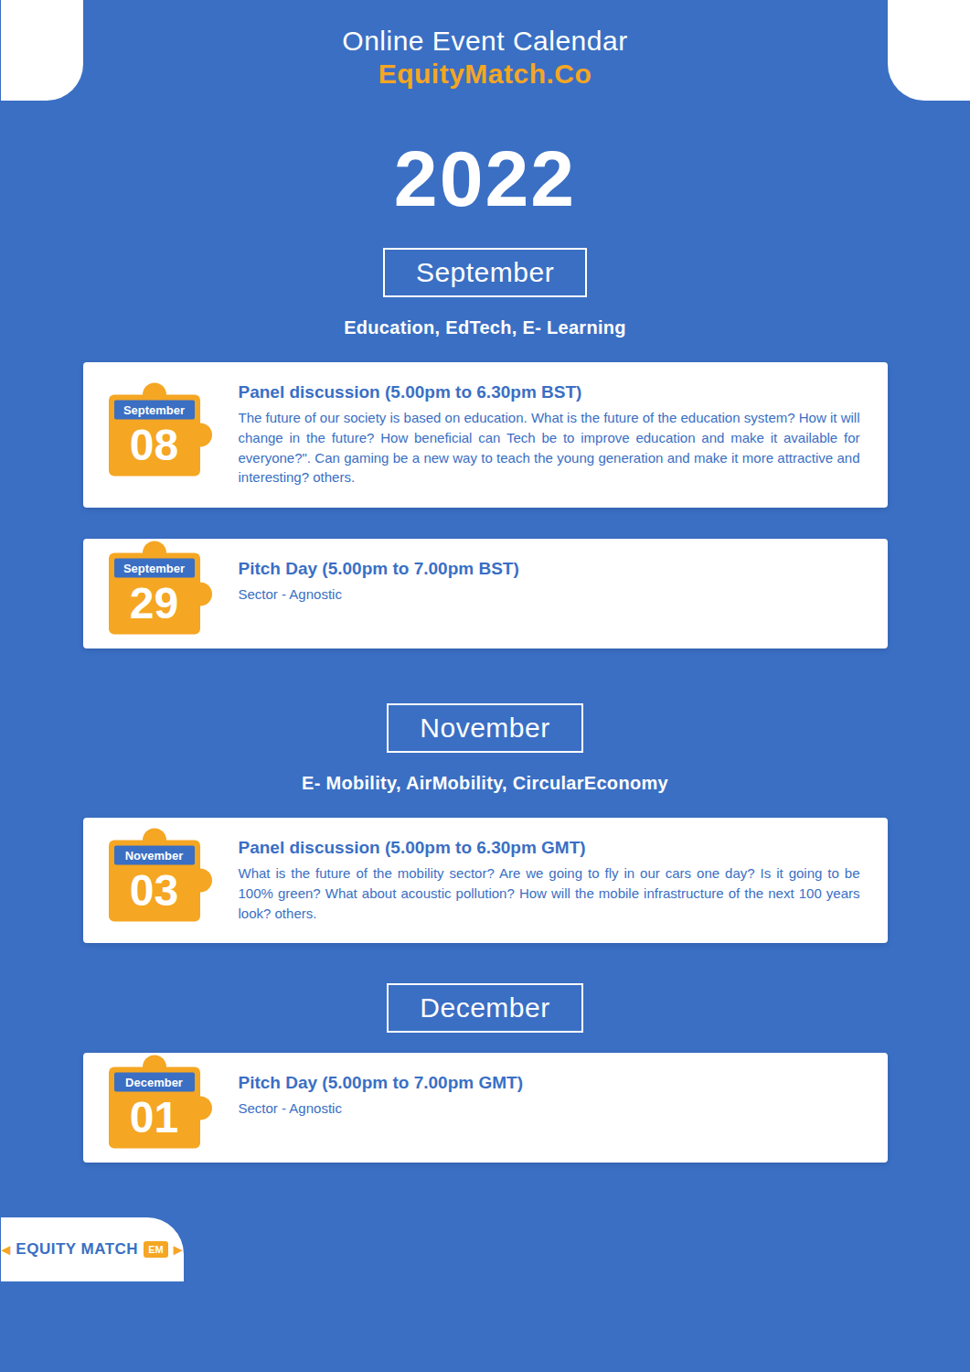Online Event Calendar EquityMatch.Co
2022
September
Education, EdTech, E- Learning
September 08
Panel discussion (5.00pm to 6.30pm BST)
The future of our society is based on education. What is the future of the education system? How it will change in the future? How beneficial can Tech be to improve education and make it available for everyone?". Can gaming be a new way to teach the young generation and make it more attractive and interesting? others.
September 29
Pitch Day (5.00pm to 7.00pm BST)
Sector - Agnostic
November
E- Mobility, AirMobility, CircularEconomy
November 03
Panel discussion (5.00pm to 6.30pm GMT)
What is the future of the mobility sector? Are we going to fly in our cars one day? Is it going to be 100% green? What about acoustic pollution? How will the mobile infrastructure of the next 100 years look? others.
December
December 01
Pitch Day (5.00pm to 7.00pm GMT)
Sector - Agnostic
◂ EQUITY MATCH EM ▸